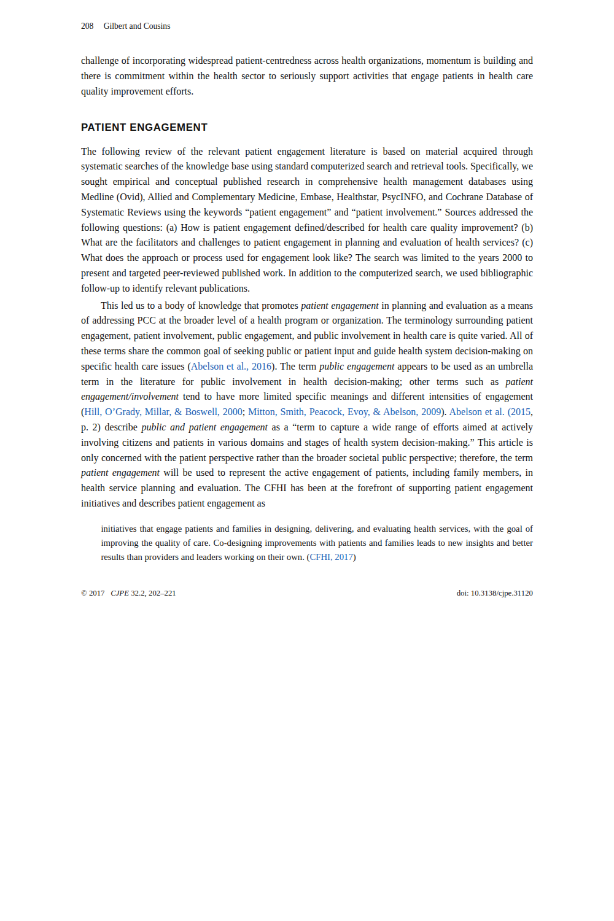208 Gilbert and Cousins
challenge of incorporating widespread patient-centredness across health organizations, momentum is building and there is commitment within the health sector to seriously support activities that engage patients in health care quality improvement efforts.
Patient Engagement
The following review of the relevant patient engagement literature is based on material acquired through systematic searches of the knowledge base using standard computerized search and retrieval tools. Specifically, we sought empirical and conceptual published research in comprehensive health management databases using Medline (Ovid), Allied and Complementary Medicine, Embase, Healthstar, PsycINFO, and Cochrane Database of Systematic Reviews using the keywords “patient engagement” and “patient involvement.” Sources addressed the following questions: (a) How is patient engagement defined/described for health care quality improvement? (b) What are the facilitators and challenges to patient engagement in planning and evaluation of health services? (c) What does the approach or process used for engagement look like? The search was limited to the years 2000 to present and targeted peer-reviewed published work. In addition to the computerized search, we used bibliographic follow-up to identify relevant publications.
This led us to a body of knowledge that promotes patient engagement in planning and evaluation as a means of addressing PCC at the broader level of a health program or organization. The terminology surrounding patient engagement, patient involvement, public engagement, and public involvement in health care is quite varied. All of these terms share the common goal of seeking public or patient input and guide health system decision-making on specific health care issues (Abelson et al., 2016). The term public engagement appears to be used as an umbrella term in the literature for public involvement in health decision-making; other terms such as patient engagement/involvement tend to have more limited specific meanings and different intensities of engagement (Hill, O’Grady, Millar, & Boswell, 2000; Mitton, Smith, Peacock, Evoy, & Abelson, 2009). Abelson et al. (2015, p. 2) describe public and patient engagement as a “term to capture a wide range of efforts aimed at actively involving citizens and patients in various domains and stages of health system decision-making.” This article is only concerned with the patient perspective rather than the broader societal public perspective; therefore, the term patient engagement will be used to represent the active engagement of patients, including family members, in health service planning and evaluation. The CFHI has been at the forefront of supporting patient engagement initiatives and describes patient engagement as
initiatives that engage patients and families in designing, delivering, and evaluating health services, with the goal of improving the quality of care. Co-designing improvements with patients and families leads to new insights and better results than providers and leaders working on their own. (CFHI, 2017)
© 2017 CJPE 32.2, 202–221
doi: 10.3138/cjpe.31120